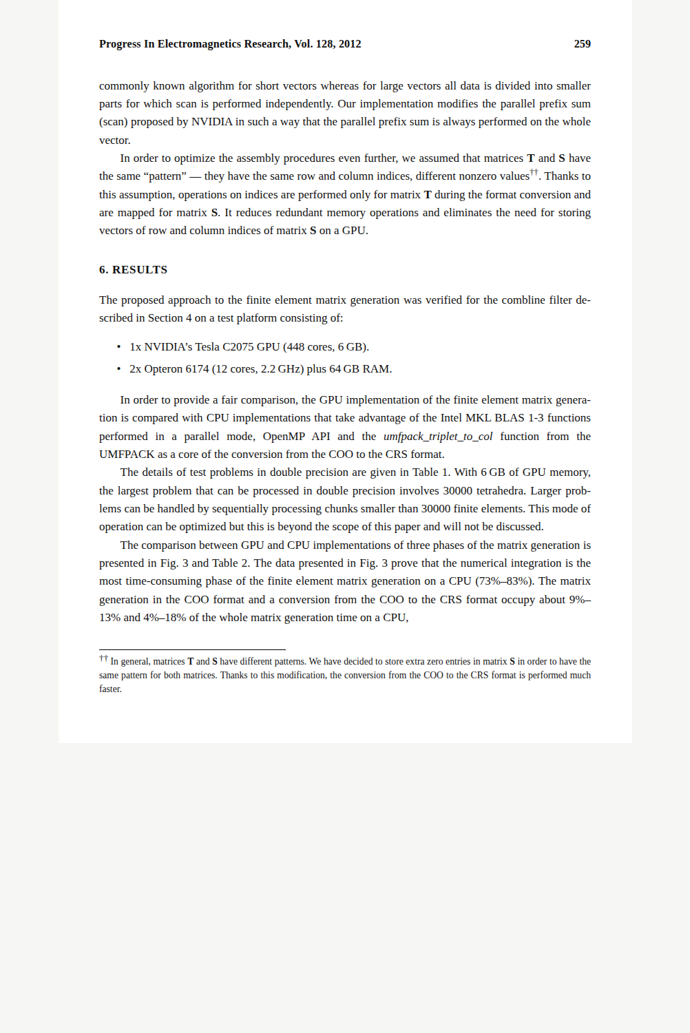Progress In Electromagnetics Research, Vol. 128, 2012 259
commonly known algorithm for short vectors whereas for large vectors all data is divided into smaller parts for which scan is performed independently. Our implementation modifies the parallel prefix sum (scan) proposed by NVIDIA in such a way that the parallel prefix sum is always performed on the whole vector.
In order to optimize the assembly procedures even further, we assumed that matrices T and S have the same “pattern” — they have the same row and column indices, different nonzero values††. Thanks to this assumption, operations on indices are performed only for matrix T during the format conversion and are mapped for matrix S. It reduces redundant memory operations and eliminates the need for storing vectors of row and column indices of matrix S on a GPU.
6. Results
The proposed approach to the finite element matrix generation was verified for the combline filter described in Section 4 on a test platform consisting of:
1x NVIDIA’s Tesla C2075 GPU (448 cores, 6 GB).
2x Opteron 6174 (12 cores, 2.2 GHz) plus 64 GB RAM.
In order to provide a fair comparison, the GPU implementation of the finite element matrix generation is compared with CPU implementations that take advantage of the Intel MKL BLAS 1-3 functions performed in a parallel mode, OpenMP API and the umfpack_triplet_to_col function from the UMFPACK as a core of the conversion from the COO to the CRS format.
The details of test problems in double precision are given in Table 1. With 6 GB of GPU memory, the largest problem that can be processed in double precision involves 30000 tetrahedra. Larger problems can be handled by sequentially processing chunks smaller than 30000 finite elements. This mode of operation can be optimized but this is beyond the scope of this paper and will not be discussed.
The comparison between GPU and CPU implementations of three phases of the matrix generation is presented in Fig. 3 and Table 2. The data presented in Fig. 3 prove that the numerical integration is the most time-consuming phase of the finite element matrix generation on a CPU (73%–83%). The matrix generation in the COO format and a conversion from the COO to the CRS format occupy about 9%–13% and 4%–18% of the whole matrix generation time on a CPU,
††In general, matrices T and S have different patterns. We have decided to store extra zero entries in matrix S in order to have the same pattern for both matrices. Thanks to this modification, the conversion from the COO to the CRS format is performed much faster.